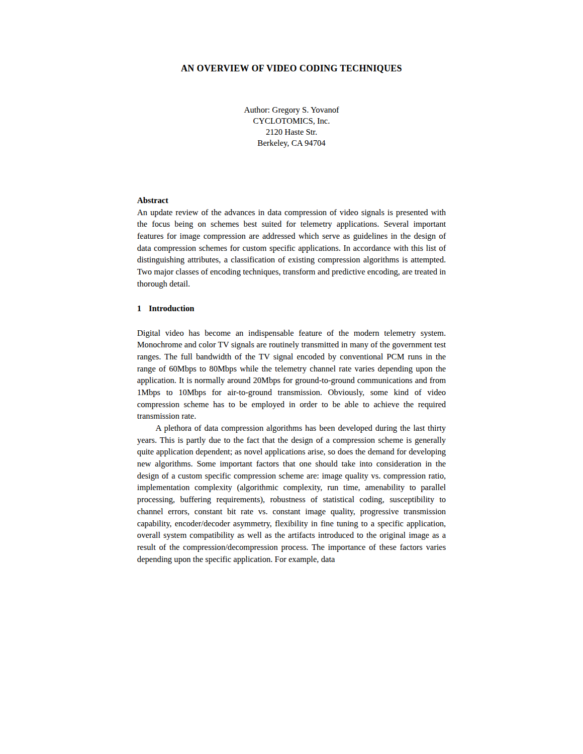AN OVERVIEW OF VIDEO CODING TECHNIQUES
Author: Gregory S. Yovanof
CYCLOTOMICS, Inc.
2120 Haste Str.
Berkeley, CA 94704
Abstract
An update review of the advances in data compression of video signals is presented with the focus being on schemes best suited for telemetry applications. Several important features for image compression are addressed which serve as guidelines in the design of data compression schemes for custom specific applications. In accordance with this list of distinguishing attributes, a classification of existing compression algorithms is attempted. Two major classes of encoding techniques, transform and predictive encoding, are treated in thorough detail.
1 Introduction
Digital video has become an indispensable feature of the modern telemetry system. Monochrome and color TV signals are routinely transmitted in many of the government test ranges. The full bandwidth of the TV signal encoded by conventional PCM runs in the range of 60Mbps to 80Mbps while the telemetry channel rate varies depending upon the application. It is normally around 20Mbps for ground-to-ground communications and from 1Mbps to 10Mbps for air-to-ground transmission. Obviously, some kind of video compression scheme has to be employed in order to be able to achieve the required transmission rate.
A plethora of data compression algorithms has been developed during the last thirty years. This is partly due to the fact that the design of a compression scheme is generally quite application dependent; as novel applications arise, so does the demand for developing new algorithms. Some important factors that one should take into consideration in the design of a custom specific compression scheme are: image quality vs. compression ratio, implementation complexity (algorithmic complexity, run time, amenability to parallel processing, buffering requirements), robustness of statistical coding, susceptibility to channel errors, constant bit rate vs. constant image quality, progressive transmission capability, encoder/decoder asymmetry, flexibility in fine tuning to a specific application, overall system compatibility as well as the artifacts introduced to the original image as a result of the compression/decompression process. The importance of these factors varies depending upon the specific application. For example, data